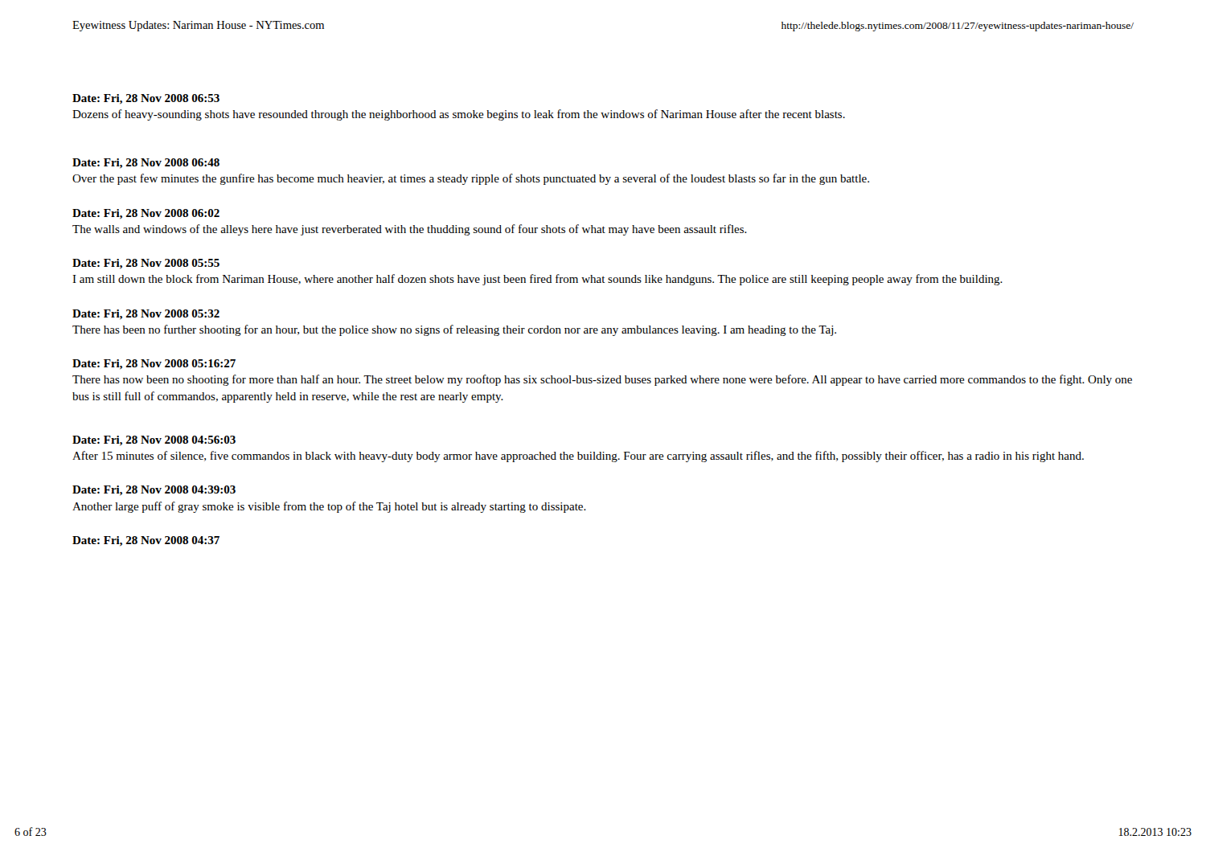Eyewitness Updates: Nariman House - NYTimes.com
http://thelede.blogs.nytimes.com/2008/11/27/eyewitness-updates-nariman-house/
Date: Fri, 28 Nov 2008 06:53
Dozens of heavy-sounding shots have resounded through the neighborhood as smoke begins to leak from the windows of Nariman House after the recent blasts.
Date: Fri, 28 Nov 2008 06:48
Over the past few minutes the gunfire has become much heavier, at times a steady ripple of shots punctuated by a several of the loudest blasts so far in the gun battle.
Date: Fri, 28 Nov 2008 06:02
The walls and windows of the alleys here have just reverberated with the thudding sound of four shots of what may have been assault rifles.
Date: Fri, 28 Nov 2008 05:55
I am still down the block from Nariman House, where another half dozen shots have just been fired from what sounds like handguns. The police are still keeping people away from the building.
Date: Fri, 28 Nov 2008 05:32
There has been no further shooting for an hour, but the police show no signs of releasing their cordon nor are any ambulances leaving. I am heading to the Taj.
Date: Fri, 28 Nov 2008 05:16:27
There has now been no shooting for more than half an hour. The street below my rooftop has six school-bus-sized buses parked where none were before. All appear to have carried more commandos to the fight. Only one bus is still full of commandos, apparently held in reserve, while the rest are nearly empty.
Date: Fri, 28 Nov 2008 04:56:03
After 15 minutes of silence, five commandos in black with heavy-duty body armor have approached the building. Four are carrying assault rifles, and the fifth, possibly their officer, has a radio in his right hand.
Date: Fri, 28 Nov 2008 04:39:03
Another large puff of gray smoke is visible from the top of the Taj hotel but is already starting to dissipate.
Date: Fri, 28 Nov 2008 04:37
6 of 23
18.2.2013 10:23